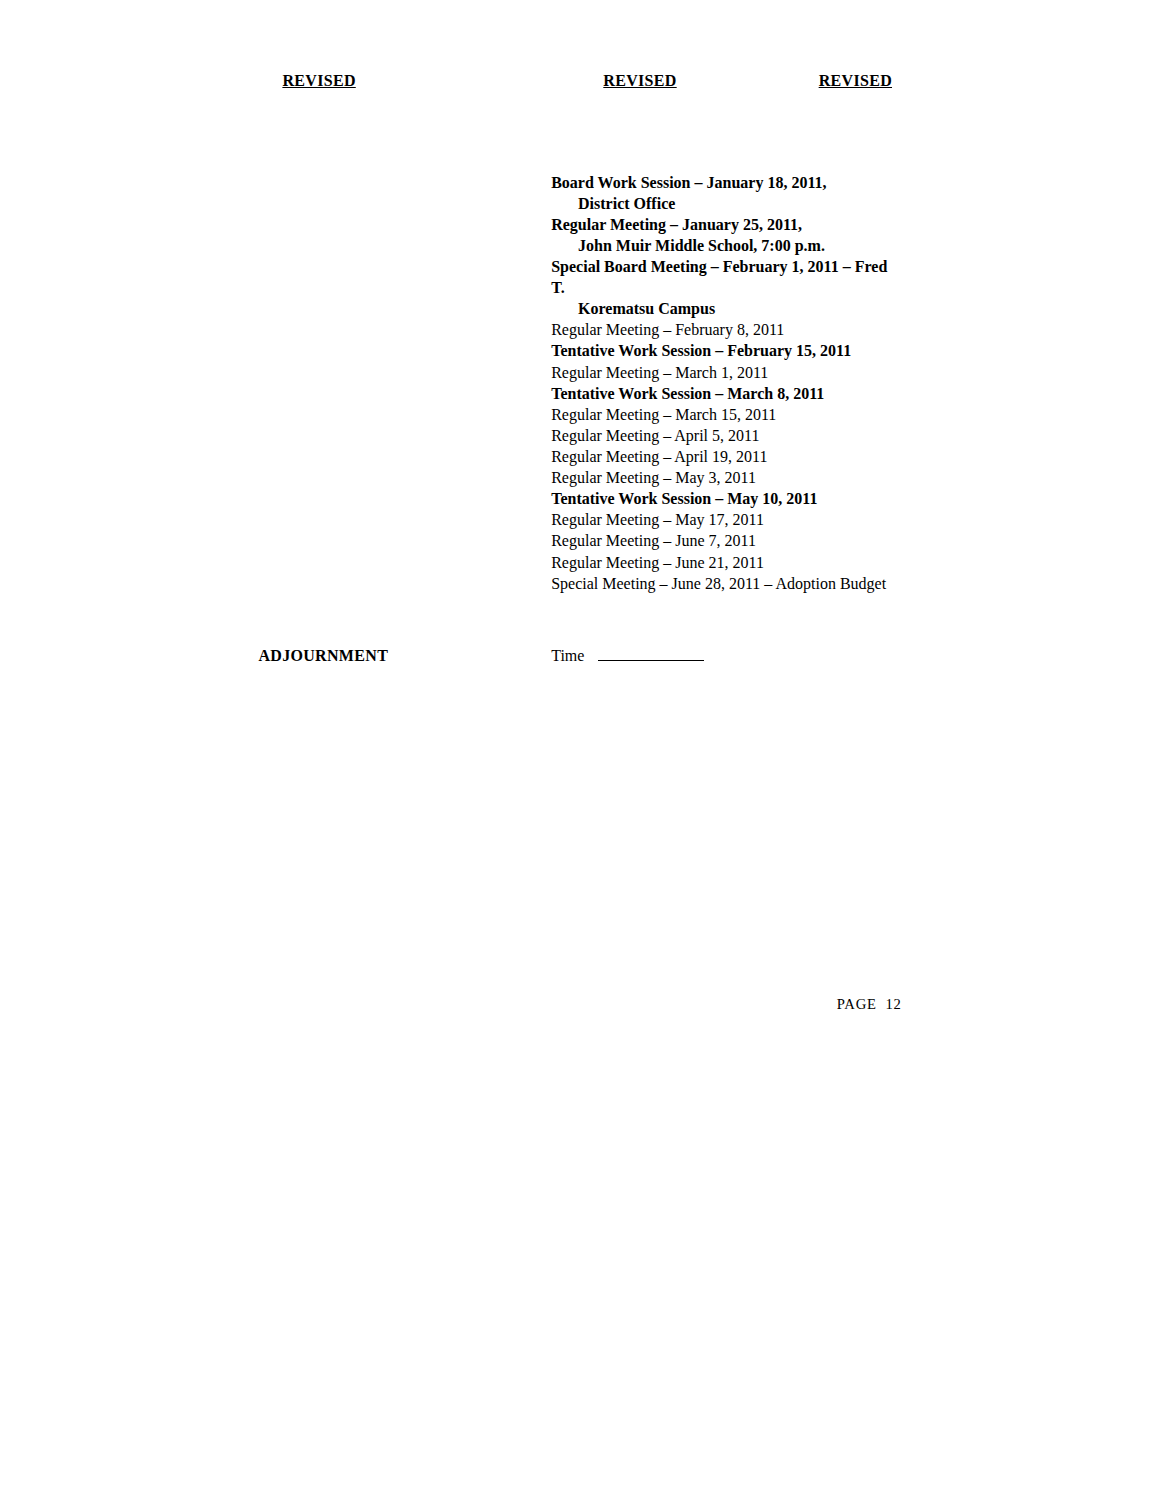REVISED REVISED REVISED
Board Work Session – January 18, 2011,
District Office
Regular Meeting – January 25, 2011,
John Muir Middle School, 7:00 p.m.
Special Board Meeting – February 1, 2011 – Fred T.
Korematsu Campus
Regular Meeting – February 8, 2011
Tentative Work Session – February 15, 2011
Regular Meeting – March 1, 2011
Tentative Work Session – March 8, 2011
Regular Meeting – March 15, 2011
Regular Meeting – April 5, 2011
Regular Meeting – April 19, 2011
Regular Meeting – May 3, 2011
Tentative Work Session – May 10, 2011
Regular Meeting – May 17, 2011
Regular Meeting – June 7, 2011
Regular Meeting – June 21, 2011
Special Meeting – June 28, 2011 – Adoption Budget
Adjournment Time
PAGE 12